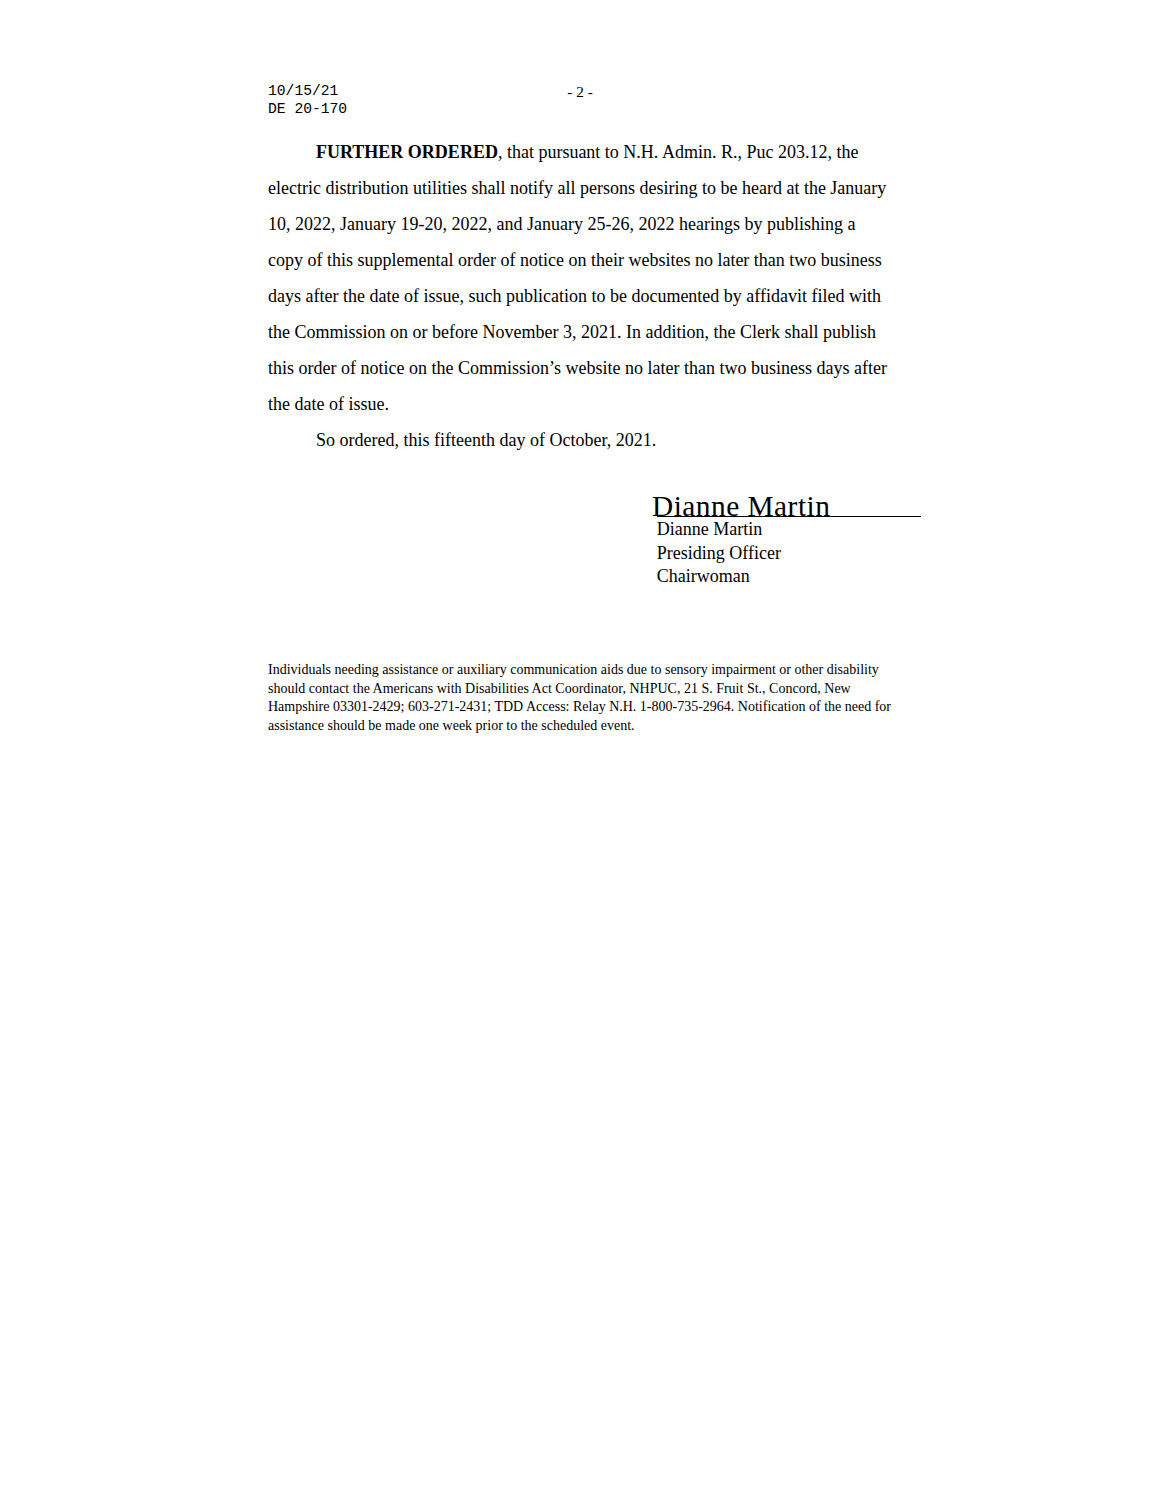10/15/21 DE 20-170
- 2 -
FURTHER ORDERED, that pursuant to N.H. Admin. R., Puc 203.12, the electric distribution utilities shall notify all persons desiring to be heard at the January 10, 2022, January 19-20, 2022, and January 25-26, 2022 hearings by publishing a copy of this supplemental order of notice on their websites no later than two business days after the date of issue, such publication to be documented by affidavit filed with the Commission on or before November 3, 2021. In addition, the Clerk shall publish this order of notice on the Commission’s website no later than two business days after the date of issue.
So ordered, this fifteenth day of October, 2021.
Dianne Martin
Dianne Martin
Presiding Officer
Chairwoman
Individuals needing assistance or auxiliary communication aids due to sensory impairment or other disability should contact the Americans with Disabilities Act Coordinator, NHPUC, 21 S. Fruit St., Concord, New Hampshire 03301-2429; 603-271-2431; TDD Access: Relay N.H. 1-800-735-2964. Notification of the need for assistance should be made one week prior to the scheduled event.